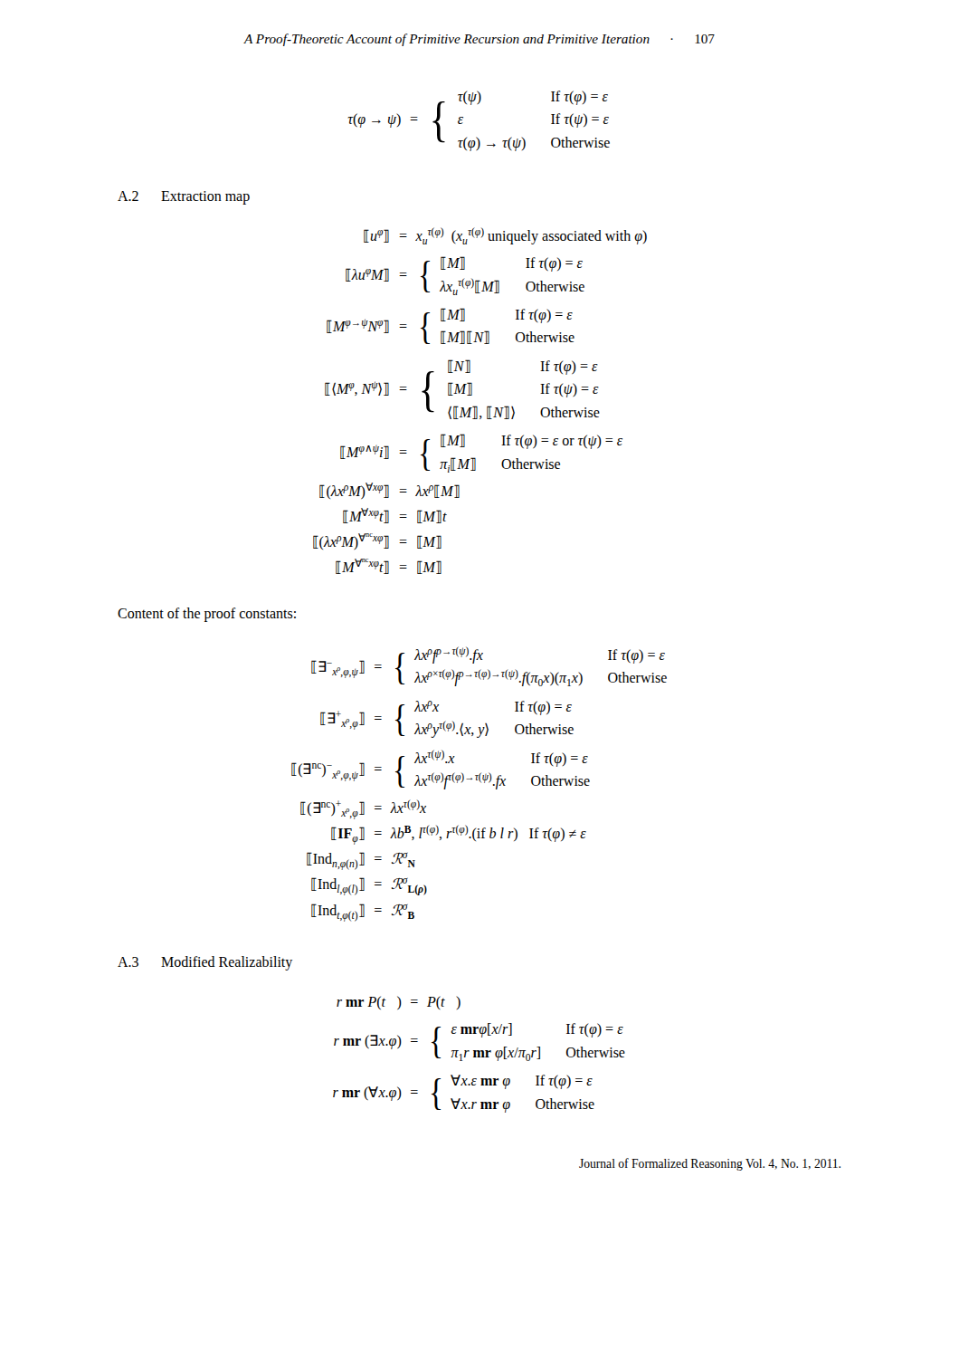A Proof-Theoretic Account of Primitive Recursion and Primitive Iteration · 107
| τ ( φ → ψ ) | = | { / τ ( ψ ) / If τ ( φ ) = ε / / ε / If τ ( ψ ) = ε / / τ ( φ ) → τ ( ψ ) / Otherwise / |
A.2 Extraction map
| ⟦ u φ ⟧ | = | x u τ ( φ ) ( x u τ ( φ ) uniquely associated with φ ) |
| ⟦ λu φ M ⟧ | = | { / ⟦ M ⟧ / If τ ( φ ) = ε / / λx u τ ( φ ) ⟦ M ⟧ / Otherwise / |
| ⟦ M φ → ψ N φ ⟧ | = | { / ⟦ M ⟧ / If τ ( φ ) = ε / / ⟦ M ⟧⟦ N ⟧ / Otherwise / |
| ⟦⟨ M φ , N ψ ⟩⟧ | = | { / ⟦ N ⟧ / If τ ( φ ) = ε / / ⟦ M ⟧ / If τ ( ψ ) = ε / / ⟨⟦ M ⟧, ⟦ N ⟧⟩ / Otherwise / |
| ⟦ M φ ∧ ψ i ⟧ | = | { / ⟦ M ⟧ / If τ ( φ ) = ε or τ ( ψ ) = ε / / π i ⟦ M ⟧ / Otherwise / |
| ⟦( λx ρ M ) ∀ xφ ⟧ | = | λx ρ ⟦ M ⟧ |
| ⟦ M ∀ xφ t ⟧ | = | ⟦ M ⟧ t |
| ⟦( λx ρ M ) ∀ nc xφ ⟧ | = | ⟦ M ⟧ |
| ⟦ M ∀ nc xφ t ⟧ | = | ⟦ M ⟧ |
Content of the proof constants:
| ⟦∃ − x ρ , φ , ψ ⟧ | = | { / λx ρ f ρ → τ ( ψ ) . fx / If τ ( φ ) = ε / / λx ρ × τ ( φ ) f ρ → τ ( φ )→ τ ( ψ ) . f ( π 0 x )( π 1 x ) / Otherwise / |
| ⟦∃ + x ρ , φ ⟧ | = | { / λx ρ x / If τ ( φ ) = ε / / λx ρ y τ ( φ ) .⟨ x , y ⟩ / Otherwise / |
| ⟦(∃ nc ) − x ρ , φ , ψ ⟧ | = | { / λx τ ( ψ ) . x / If τ ( φ ) = ε / / λx τ ( φ ) f τ ( φ )→ τ ( ψ ) . fx / Otherwise / |
| ⟦(∃ nc ) + x ρ , φ ⟧ | = | λx τ ( φ ) x |
| ⟦ IF φ ⟧ | = | λb B , l τ ( φ ) , r τ ( φ ) .( if b l r ) If τ ( φ ) ≠ ε |
| ⟦Ind n , φ ( n ) ⟧ | = | ℛ σ N |
| ⟦Ind l , φ ( l ) ⟧ | = | ℛ σ L( ρ ) |
| ⟦Ind t , φ ( t ) ⟧ | = | ℛ σ B |
A.3 Modified Realizability
| r mr P ( t⃗ ) | = | P ( t⃗ ) |
| r mr (∃ x . φ ) | = | { / ε mr φ [ x / r ] / If τ ( φ ) = ε / / π 1 r mr φ [ x / π 0 r ] / Otherwise / |
| r mr (∀ x . φ ) | = | { / ∀ x . ε mr φ / If τ ( φ ) = ε / / ∀ x . r mr φ / Otherwise / |
Journal of Formalized Reasoning Vol. 4, No. 1, 2011.